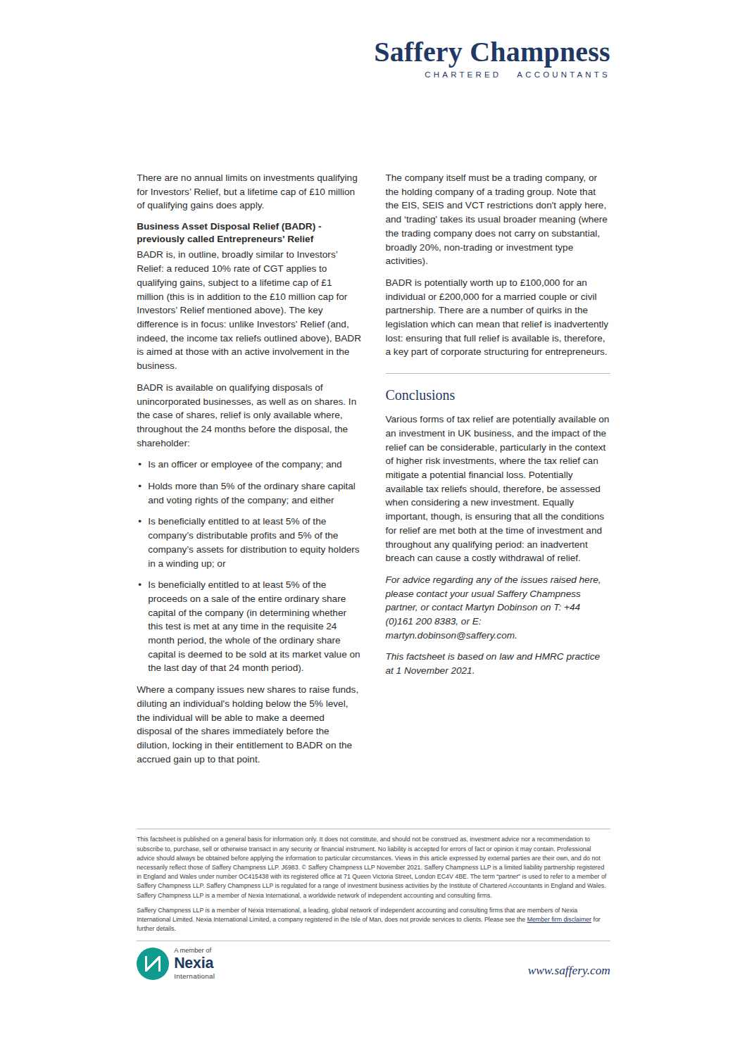Saffery Champness
CHARTERED ACCOUNTANTS
There are no annual limits on investments qualifying for Investors’ Relief, but a lifetime cap of £10 million of qualifying gains does apply.
Business Asset Disposal Relief (BADR) - previously called Entrepreneurs' Relief
BADR is, in outline, broadly similar to Investors’ Relief: a reduced 10% rate of CGT applies to qualifying gains, subject to a lifetime cap of £1 million (this is in addition to the £10 million cap for Investors’ Relief mentioned above). The key difference is in focus: unlike Investors' Relief (and, indeed, the income tax reliefs outlined above), BADR is aimed at those with an active involvement in the business.
BADR is available on qualifying disposals of unincorporated businesses, as well as on shares. In the case of shares, relief is only available where, throughout the 24 months before the disposal, the shareholder:
Is an officer or employee of the company; and
Holds more than 5% of the ordinary share capital and voting rights of the company; and either
Is beneficially entitled to at least 5% of the company’s distributable profits and 5% of the company’s assets for distribution to equity holders in a winding up; or
Is beneficially entitled to at least 5% of the proceeds on a sale of the entire ordinary share capital of the company (in determining whether this test is met at any time in the requisite 24 month period, the whole of the ordinary share capital is deemed to be sold at its market value on the last day of that 24 month period).
Where a company issues new shares to raise funds, diluting an individual's holding below the 5% level, the individual will be able to make a deemed disposal of the shares immediately before the dilution, locking in their entitlement to BADR on the accrued gain up to that point.
The company itself must be a trading company, or the holding company of a trading group. Note that the EIS, SEIS and VCT restrictions don't apply here, and ‘trading' takes its usual broader meaning (where the trading company does not carry on substantial, broadly 20%, non-trading or investment type activities).
BADR is potentially worth up to £100,000 for an individual or £200,000 for a married couple or civil partnership. There are a number of quirks in the legislation which can mean that relief is inadvertently lost: ensuring that full relief is available is, therefore, a key part of corporate structuring for entrepreneurs.
Conclusions
Various forms of tax relief are potentially available on an investment in UK business, and the impact of the relief can be considerable, particularly in the context of higher risk investments, where the tax relief can mitigate a potential financial loss. Potentially available tax reliefs should, therefore, be assessed when considering a new investment. Equally important, though, is ensuring that all the conditions for relief are met both at the time of investment and throughout any qualifying period: an inadvertent breach can cause a costly withdrawal of relief.
For advice regarding any of the issues raised here, please contact your usual Saffery Champness partner, or contact Martyn Dobinson on T: +44 (0)161 200 8383, or E: martyn.dobinson@saffery.com.
This factsheet is based on law and HMRC practice at 1 November 2021.
This factsheet is published on a general basis for information only. It does not constitute, and should not be construed as, investment advice nor a recommendation to subscribe to, purchase, sell or otherwise transact in any security or financial instrument. No liability is accepted for errors of fact or opinion it may contain. Professional advice should always be obtained before applying the information to particular circumstances. Views in this article expressed by external parties are their own, and do not necessarily reflect those of Saffery Champness LLP. J6983. © Saffery Champness LLP November 2021. Saffery Champness LLP is a limited liability partnership registered in England and Wales under number OC415438 with its registered office at 71 Queen Victoria Street, London EC4V 4BE. The term “partner” is used to refer to a member of Saffery Champness LLP. Saffery Champness LLP is regulated for a range of investment business activities by the Institute of Chartered Accountants in England and Wales. Saffery Champness LLP is a member of Nexia International, a worldwide network of independent accounting and consulting firms.
Saffery Champness LLP is a member of Nexia International, a leading, global network of independent accounting and consulting firms that are members of Nexia International Limited. Nexia International Limited, a company registered in the Isle of Man, does not provide services to clients. Please see the Member firm disclaimer for further details.
A member of
Nexia
International
www.saffery.com